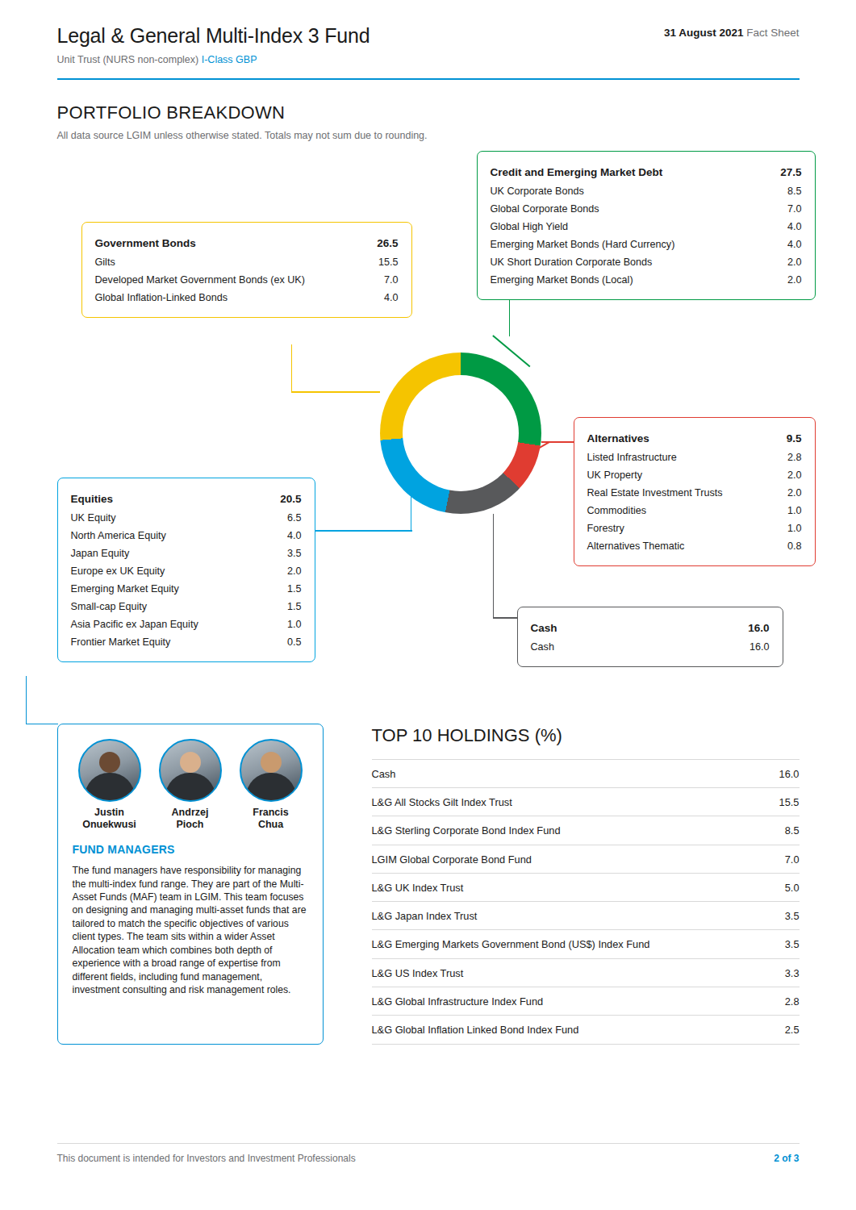Legal & General Multi-Index 3 Fund
Unit Trust (NURS non-complex) I-Class GBP
31 August 2021 Fact Sheet
PORTFOLIO BREAKDOWN
All data source LGIM unless otherwise stated. Totals may not sum due to rounding.
| Credit and Emerging Market Debt | 27.5 |
| UK Corporate Bonds | 8.5 |
| Global Corporate Bonds | 7.0 |
| Global High Yield | 4.0 |
| Emerging Market Bonds (Hard Currency) | 4.0 |
| UK Short Duration Corporate Bonds | 2.0 |
| Emerging Market Bonds (Local) | 2.0 |
| Government Bonds | 26.5 |
| Gilts | 15.5 |
| Developed Market Government Bonds (ex UK) | 7.0 |
| Global Inflation-Linked Bonds | 4.0 |
| Alternatives | 9.5 |
| Listed Infrastructure | 2.8 |
| UK Property | 2.0 |
| Real Estate Investment Trusts | 2.0 |
| Commodities | 1.0 |
| Forestry | 1.0 |
| Alternatives Thematic | 0.8 |
| Equities | 20.5 |
| UK Equity | 6.5 |
| North America Equity | 4.0 |
| Japan Equity | 3.5 |
| Europe ex UK Equity | 2.0 |
| Emerging Market Equity | 1.5 |
| Small-cap Equity | 1.5 |
| Asia Pacific ex Japan Equity | 1.0 |
| Frontier Market Equity | 0.5 |
| Cash | 16.0 |
| Cash | 16.0 |
Justin
Onuekwusi
Andrzej
Pioch
Francis
Chua
FUND MANAGERS
The fund managers have responsibility for managing the multi-index fund range. They are part of the Multi-Asset Funds (MAF) team in LGIM. This team focuses on designing and managing multi-asset funds that are tailored to match the specific objectives of various client types. The team sits within a wider Asset Allocation team which combines both depth of experience with a broad range of expertise from different fields, including fund management, investment consulting and risk management roles.
TOP 10 HOLDINGS (%)
| Cash | 16.0 |
| L&G All Stocks Gilt Index Trust | 15.5 |
| L&G Sterling Corporate Bond Index Fund | 8.5 |
| LGIM Global Corporate Bond Fund | 7.0 |
| L&G UK Index Trust | 5.0 |
| L&G Japan Index Trust | 3.5 |
| L&G Emerging Markets Government Bond (US$) Index Fund | 3.5 |
| L&G US Index Trust | 3.3 |
| L&G Global Infrastructure Index Fund | 2.8 |
| L&G Global Inflation Linked Bond Index Fund | 2.5 |
This document is intended for Investors and Investment Professionals
2 of 3